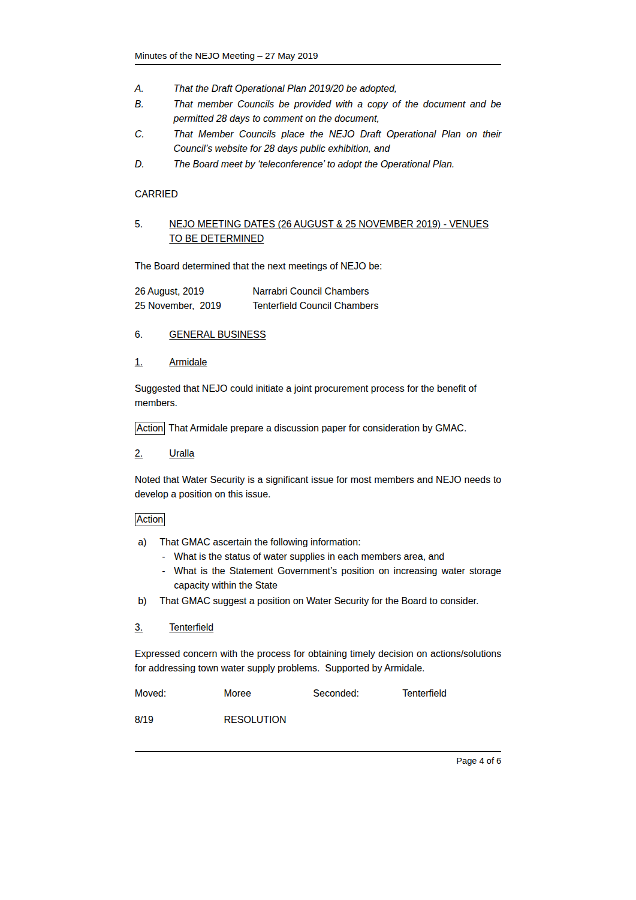Minutes of the NEJO Meeting – 27 May 2019
A. That the Draft Operational Plan 2019/20 be adopted,
B. That member Councils be provided with a copy of the document and be permitted 28 days to comment on the document,
C. That Member Councils place the NEJO Draft Operational Plan on their Council’s website for 28 days public exhibition, and
D. The Board meet by ‘teleconference’ to adopt the Operational Plan.
CARRIED
5. NEJO MEETING DATES (26 AUGUST & 25 NOVEMBER 2019) - VENUES TO BE DETERMINED
The Board determined that the next meetings of NEJO be:
26 August, 2019 Narrabri Council Chambers
25 November, 2019 Tenterfield Council Chambers
6. GENERAL BUSINESS
1. Armidale
Suggested that NEJO could initiate a joint procurement process for the benefit of members.
Action That Armidale prepare a discussion paper for consideration by GMAC.
2. Uralla
Noted that Water Security is a significant issue for most members and NEJO needs to develop a position on this issue.
Action
a) That GMAC ascertain the following information:
What is the status of water supplies in each members area, and
What is the Statement Government’s position on increasing water storage capacity within the State
b) That GMAC suggest a position on Water Security for the Board to consider.
3. Tenterfield
Expressed concern with the process for obtaining timely decision on actions/solutions for addressing town water supply problems. Supported by Armidale.
Moved: Moree Seconded: Tenterfield
8/19 RESOLUTION
Page 4 of 6